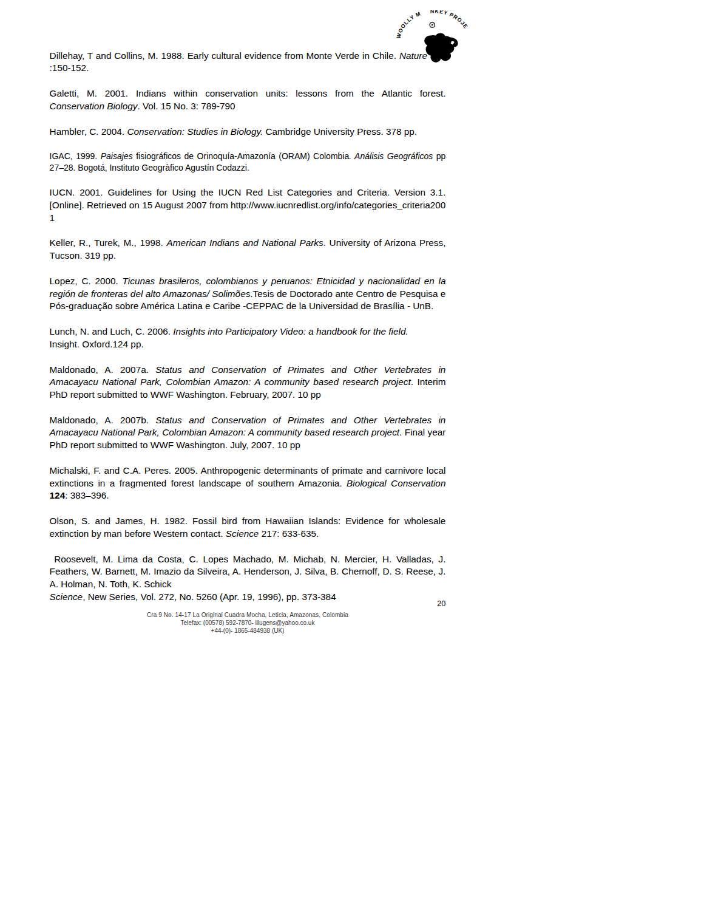WOOLLY M NKEY PROJECT
Dillehay, T and Collins, M. 1988. Early cultural evidence from Monte Verde in Chile. Nature 332 :150-152.
Galetti, M. 2001. Indians within conservation units: lessons from the Atlantic forest. Conservation Biology. Vol. 15 No. 3: 789-790
Hambler, C. 2004. Conservation: Studies in Biology. Cambridge University Press. 378 pp.
IGAC, 1999. Paisajes fisiográficos de Orinoquía-Amazonía (ORAM) Colombia. Análisis Geográficos pp 27–28. Bogotá, Instituto Geogràfico Agustín Codazzi.
IUCN. 2001. Guidelines for Using the IUCN Red List Categories and Criteria. Version 3.1. [Online]. Retrieved on 15 August 2007 from http://www.iucnredlist.org/info/categories_criteria2001
Keller, R., Turek, M., 1998. American Indians and National Parks. University of Arizona Press, Tucson. 319 pp.
Lopez, C. 2000. Ticunas brasileros, colombianos y peruanos: Etnicidad y nacionalidad en la región de fronteras del alto Amazonas/ Solimões.Tesis de Doctorado ante Centro de Pesquisa e Pós-graduação sobre América Latina e Caribe -CEPPAC de la Universidad de Brasília - UnB.
Lunch, N. and Luch, C. 2006. Insights into Participatory Video: a handbook for the field.
Insight. Oxford.124 pp.
Maldonado, A. 2007a. Status and Conservation of Primates and Other Vertebrates in Amacayacu National Park, Colombian Amazon: A community based research project. Interim PhD report submitted to WWF Washington. February, 2007. 10 pp
Maldonado, A. 2007b. Status and Conservation of Primates and Other Vertebrates in Amacayacu National Park, Colombian Amazon: A community based research project. Final year PhD report submitted to WWF Washington. July, 2007. 10 pp
Michalski, F. and C.A. Peres. 2005. Anthropogenic determinants of primate and carnivore local extinctions in a fragmented forest landscape of southern Amazonia. Biological Conservation 124: 383–396.
Olson, S. and James, H. 1982. Fossil bird from Hawaiian Islands: Evidence for wholesale extinction by man before Western contact. Science 217: 633-635.
Roosevelt, M. Lima da Costa, C. Lopes Machado, M. Michab, N. Mercier, H. Valladas, J. Feathers, W. Barnett, M. Imazio da Silveira, A. Henderson, J. Silva, B. Chernoff, D. S. Reese, J. A. Holman, N. Toth, K. Schick
Science, New Series, Vol. 272, No. 5260 (Apr. 19, 1996), pp. 373-384
20
Cra 9 No. 14-17 La Original Cuadra Mocha, Leticia, Amazonas, Colombia
Telefax: (00578) 592-7870- lllugens@yahoo.co.uk
+44-(0)- 1865-484938 (UK)